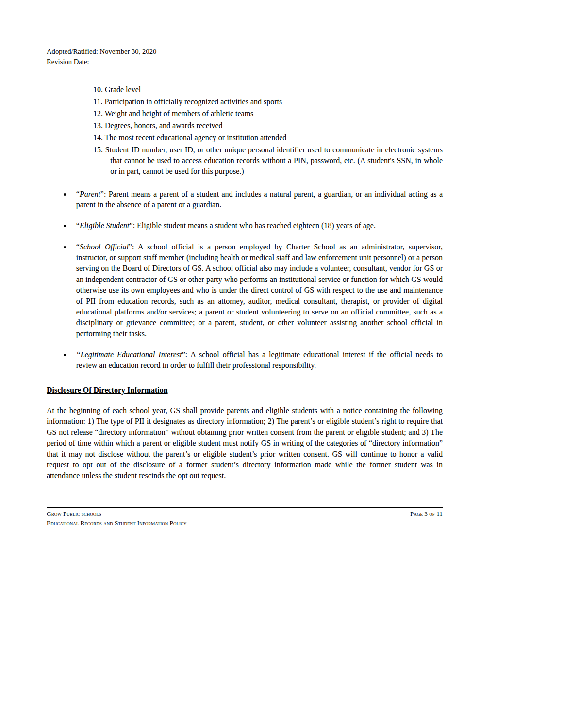Adopted/Ratified: November 30, 2020
Revision Date:
10. Grade level
11. Participation in officially recognized activities and sports
12. Weight and height of members of athletic teams
13. Degrees, honors, and awards received
14. The most recent educational agency or institution attended
15. Student ID number, user ID, or other unique personal identifier used to communicate in electronic systems that cannot be used to access education records without a PIN, password, etc. (A student's SSN, in whole or in part, cannot be used for this purpose.)
“Parent”: Parent means a parent of a student and includes a natural parent, a guardian, or an individual acting as a parent in the absence of a parent or a guardian.
“Eligible Student”: Eligible student means a student who has reached eighteen (18) years of age.
“School Official”: A school official is a person employed by Charter School as an administrator, supervisor, instructor, or support staff member (including health or medical staff and law enforcement unit personnel) or a person serving on the Board of Directors of GS. A school official also may include a volunteer, consultant, vendor for GS or an independent contractor of GS or other party who performs an institutional service or function for which GS would otherwise use its own employees and who is under the direct control of GS with respect to the use and maintenance of PII from education records, such as an attorney, auditor, medical consultant, therapist, or provider of digital educational platforms and/or services; a parent or student volunteering to serve on an official committee, such as a disciplinary or grievance committee; or a parent, student, or other volunteer assisting another school official in performing their tasks.
“Legitimate Educational Interest”: A school official has a legitimate educational interest if the official needs to review an education record in order to fulfill their professional responsibility.
Disclosure Of Directory Information
At the beginning of each school year, GS shall provide parents and eligible students with a notice containing the following information: 1) The type of PII it designates as directory information; 2) The parent’s or eligible student’s right to require that GS not release “directory information” without obtaining prior written consent from the parent or eligible student; and 3) The period of time within which a parent or eligible student must notify GS in writing of the categories of “directory information” that it may not disclose without the parent’s or eligible student’s prior written consent. GS will continue to honor a valid request to opt out of the disclosure of a former student’s directory information made while the former student was in attendance unless the student rescinds the opt out request.
Grow Public schools
Educational Records and Student Information Policy
Page 3 of 11